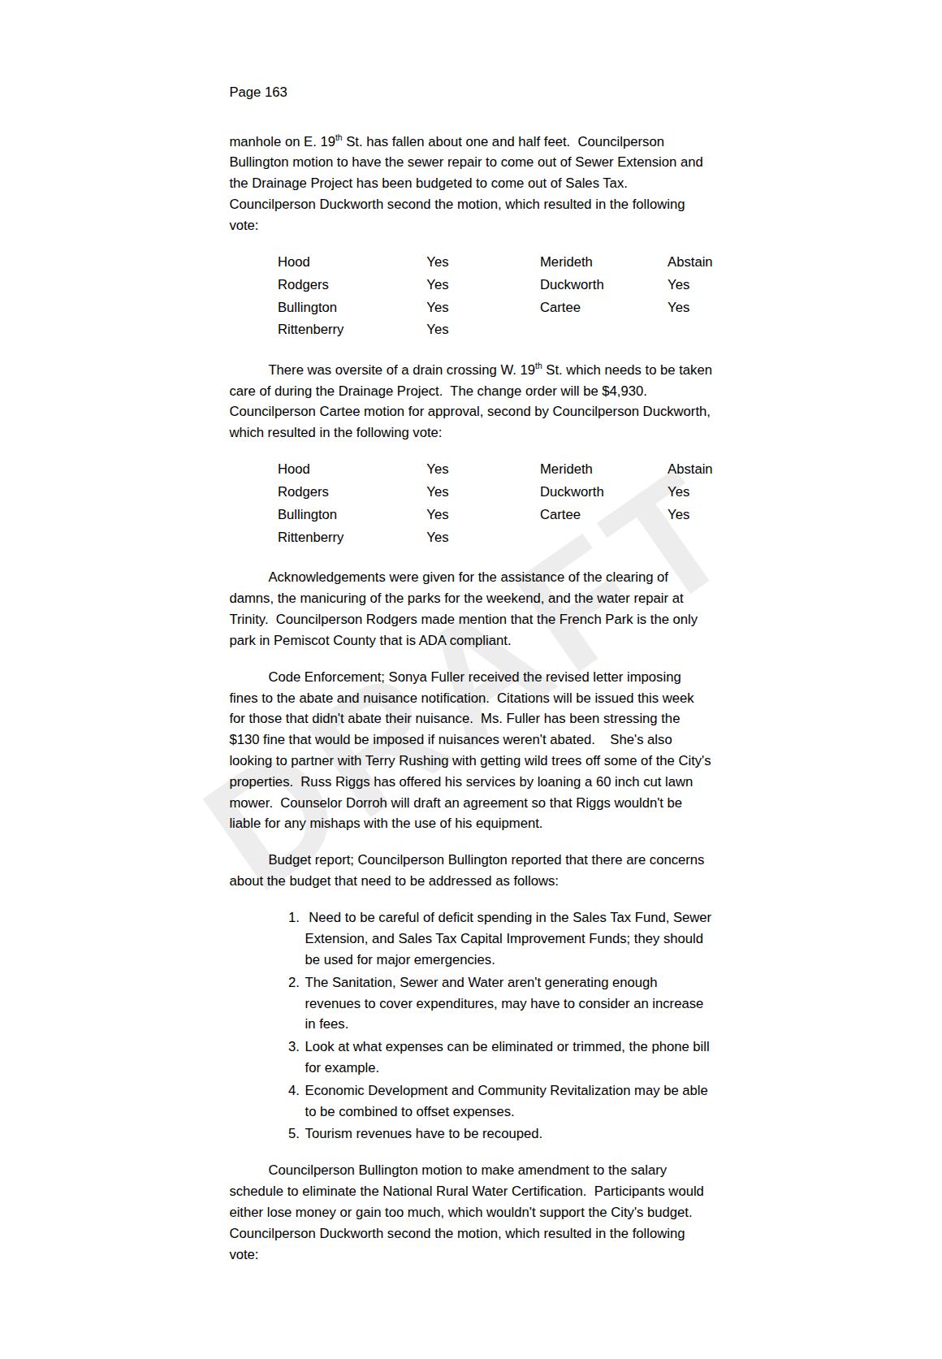DRAFT
Page 163
manhole on E. 19th St. has fallen about one and half feet. Councilperson Bullington motion to have the sewer repair to come out of Sewer Extension and the Drainage Project has been budgeted to come out of Sales Tax. Councilperson Duckworth second the motion, which resulted in the following vote:
| Hood | Yes | Merideth | Abstain |
| Rodgers | Yes | Duckworth | Yes |
| Bullington | Yes | Cartee | Yes |
| Rittenberry | Yes | | |
There was oversite of a drain crossing W. 19th St. which needs to be taken care of during the Drainage Project. The change order will be $4,930. Councilperson Cartee motion for approval, second by Councilperson Duckworth, which resulted in the following vote:
| Hood | Yes | Merideth | Abstain |
| Rodgers | Yes | Duckworth | Yes |
| Bullington | Yes | Cartee | Yes |
| Rittenberry | Yes | | |
Acknowledgements were given for the assistance of the clearing of damns, the manicuring of the parks for the weekend, and the water repair at Trinity. Councilperson Rodgers made mention that the French Park is the only park in Pemiscot County that is ADA compliant.
Code Enforcement; Sonya Fuller received the revised letter imposing fines to the abate and nuisance notification. Citations will be issued this week for those that didn't abate their nuisance. Ms. Fuller has been stressing the $130 fine that would be imposed if nuisances weren't abated. She's also looking to partner with Terry Rushing with getting wild trees off some of the City's properties. Russ Riggs has offered his services by loaning a 60 inch cut lawn mower. Counselor Dorroh will draft an agreement so that Riggs wouldn't be liable for any mishaps with the use of his equipment.
Budget report; Councilperson Bullington reported that there are concerns about the budget that need to be addressed as follows:
Need to be careful of deficit spending in the Sales Tax Fund, Sewer Extension, and Sales Tax Capital Improvement Funds; they should be used for major emergencies.
The Sanitation, Sewer and Water aren't generating enough revenues to cover expenditures, may have to consider an increase in fees.
Look at what expenses can be eliminated or trimmed, the phone bill for example.
Economic Development and Community Revitalization may be able to be combined to offset expenses.
Tourism revenues have to be recouped.
Councilperson Bullington motion to make amendment to the salary schedule to eliminate the National Rural Water Certification. Participants would either lose money or gain too much, which wouldn't support the City's budget. Councilperson Duckworth second the motion, which resulted in the following vote: